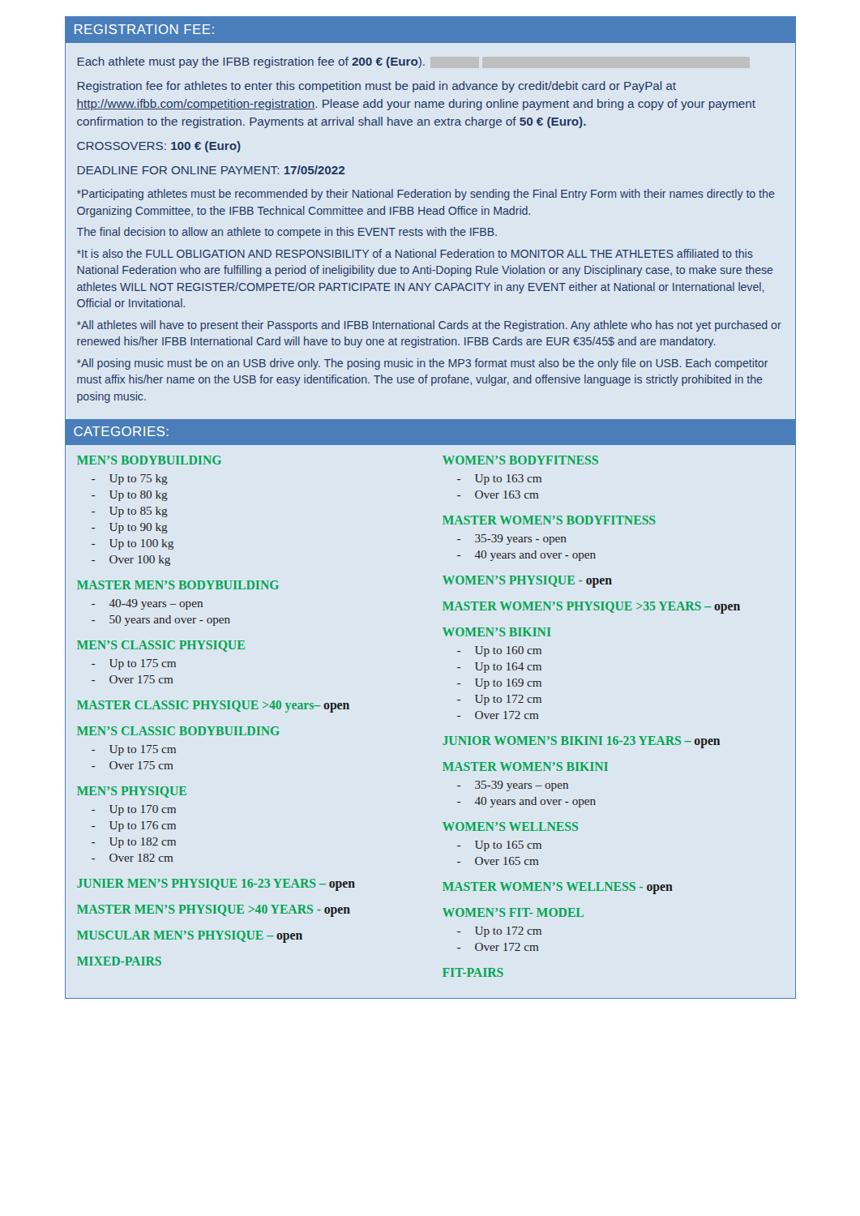REGISTRATION FEE:
Each athlete must pay the IFBB registration fee of 200 € (Euro).
Registration fee for athletes to enter this competition must be paid in advance by credit/debit card or PayPal at http://www.ifbb.com/competition-registration. Please add your name during online payment and bring a copy of your payment confirmation to the registration. Payments at arrival shall have an extra charge of 50 € (Euro).
CROSSOVERS: 100 € (Euro)
DEADLINE FOR ONLINE PAYMENT: 17/05/2022
*Participating athletes must be recommended by their National Federation by sending the Final Entry Form with their names directly to the Organizing Committee, to the IFBB Technical Committee and IFBB Head Office in Madrid.
The final decision to allow an athlete to compete in this EVENT rests with the IFBB.
*It is also the FULL OBLIGATION AND RESPONSIBILITY of a National Federation to MONITOR ALL THE ATHLETES affiliated to this National Federation who are fulfilling a period of ineligibility due to Anti-Doping Rule Violation or any Disciplinary case, to make sure these athletes WILL NOT REGISTER/COMPETE/OR PARTICIPATE IN ANY CAPACITY in any EVENT either at National or International level, Official or Invitational.
*All athletes will have to present their Passports and IFBB International Cards at the Registration. Any athlete who has not yet purchased or renewed his/her IFBB International Card will have to buy one at registration. IFBB Cards are EUR €35/45$ and are mandatory.
*All posing music must be on an USB drive only. The posing music in the MP3 format must also be the only file on USB. Each competitor must affix his/her name on the USB for easy identification. The use of profane, vulgar, and offensive language is strictly prohibited in the posing music.
CATEGORIES:
MEN’S BODYBUILDING
Up to 75 kg
Up to 80 kg
Up to 85 kg
Up to 90 kg
Up to 100 kg
Over 100 kg
MASTER MEN’S BODYBUILDING
40-49 years – open
50 years and over - open
MEN’S CLASSIC PHYSIQUE
Up to 175 cm
Over 175 cm
MASTER CLASSIC PHYSIQUE >40 years– open
MEN’S CLASSIC BODYBUILDING
Up to 175 cm
Over 175 cm
MEN’S PHYSIQUE
Up to 170 cm
Up to 176 cm
Up to 182 cm
Over 182 cm
JUNIER MEN’S PHYSIQUE 16-23 YEARS – open
MASTER MEN’S PHYSIQUE >40 YEARS - open
MUSCULAR MEN’S PHYSIQUE – open
MIXED-PAIRS
WOMEN’S BODYFITNESS
Up to 163 cm
Over 163 cm
MASTER WOMEN’S BODYFITNESS
35-39 years - open
40 years and over - open
WOMEN’S PHYSIQUE - open
MASTER WOMEN’S PHYSIQUE >35 YEARS – open
WOMEN’S BIKINI
Up to 160 cm
Up to 164 cm
Up to 169 cm
Up to 172 cm
Over 172 cm
JUNIOR WOMEN’S BIKINI 16-23 YEARS – open
MASTER WOMEN’S BIKINI
35-39 years – open
40 years and over - open
WOMEN’S WELLNESS
Up to 165 cm
Over 165 cm
MASTER WOMEN’S WELLNESS - open
WOMEN’S FIT- MODEL
Up to 172 cm
Over 172 cm
FIT-PAIRS